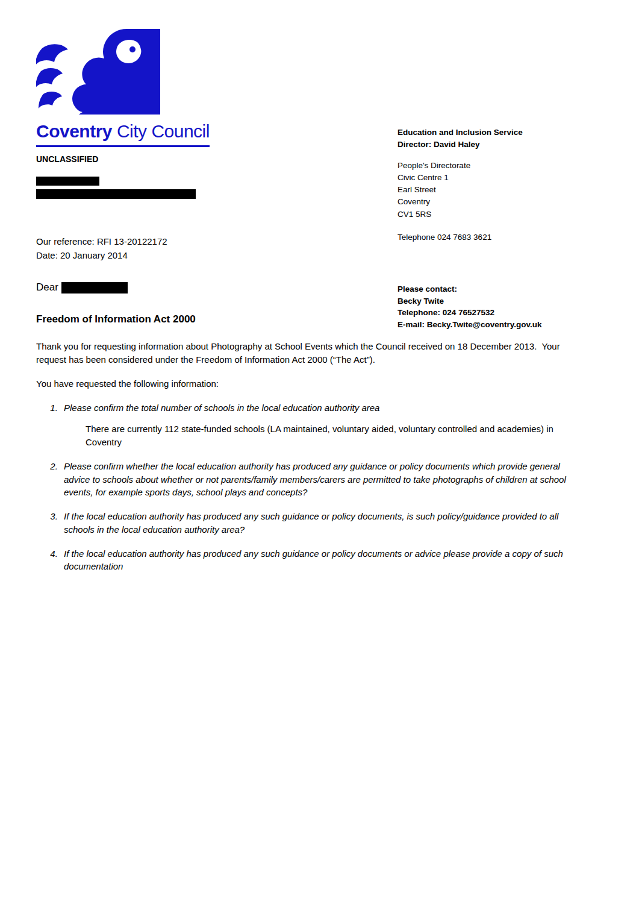Coventry City Council
UNCLASSIFIED
Education and Inclusion Service
Director: David Haley
People's Directorate
Civic Centre 1
Earl Street
Coventry
CV1 5RS
Telephone 024 7683 3621
Please contact:
Becky Twite
Telephone: 024 76527532
E-mail: Becky.Twite@coventry.gov.uk
Our reference: RFI 13-20122172
Date: 20 January 2014
Dear
Freedom of Information Act 2000
Thank you for requesting information about Photography at School Events which the Council received on 18 December 2013. Your request has been considered under the Freedom of Information Act 2000 (“The Act”).
You have requested the following information:
Please confirm the total number of schools in the local education authority area
There are currently 112 state-funded schools (LA maintained, voluntary aided, voluntary controlled and academies) in Coventry
Please confirm whether the local education authority has produced any guidance or policy documents which provide general advice to schools about whether or not parents/family members/carers are permitted to take photographs of children at school events, for example sports days, school plays and concepts?
If the local education authority has produced any such guidance or policy documents, is such policy/guidance provided to all schools in the local education authority area?
If the local education authority has produced any such guidance or policy documents or advice please provide a copy of such documentation